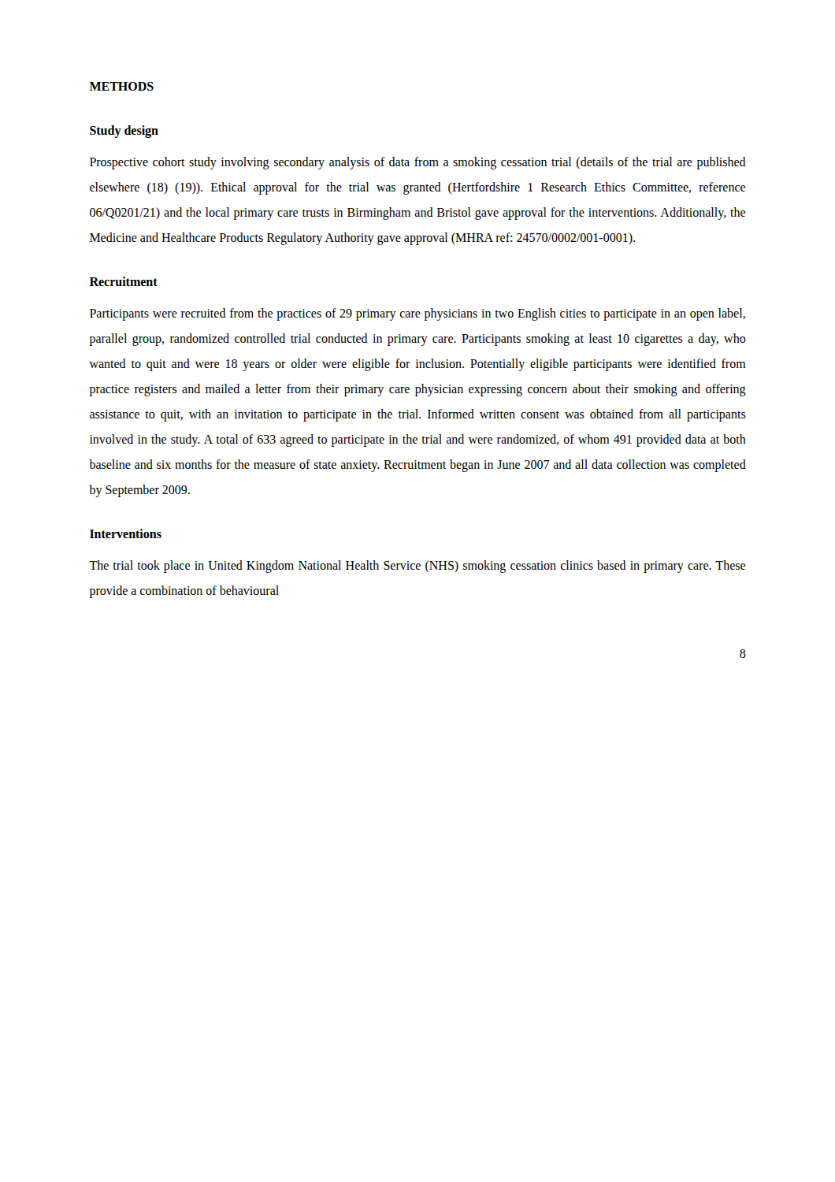METHODS
Study design
Prospective cohort study involving secondary analysis of data from a smoking cessation trial (details of the trial are published elsewhere (18) (19)). Ethical approval for the trial was granted (Hertfordshire 1 Research Ethics Committee, reference 06/Q0201/21) and the local primary care trusts in Birmingham and Bristol gave approval for the interventions. Additionally, the Medicine and Healthcare Products Regulatory Authority gave approval (MHRA ref: 24570/0002/001-0001).
Recruitment
Participants were recruited from the practices of 29 primary care physicians in two English cities to participate in an open label, parallel group, randomized controlled trial conducted in primary care. Participants smoking at least 10 cigarettes a day, who wanted to quit and were 18 years or older were eligible for inclusion. Potentially eligible participants were identified from practice registers and mailed a letter from their primary care physician expressing concern about their smoking and offering assistance to quit, with an invitation to participate in the trial. Informed written consent was obtained from all participants involved in the study. A total of 633 agreed to participate in the trial and were randomized, of whom 491 provided data at both baseline and six months for the measure of state anxiety. Recruitment began in June 2007 and all data collection was completed by September 2009.
Interventions
The trial took place in United Kingdom National Health Service (NHS) smoking cessation clinics based in primary care. These provide a combination of behavioural
8